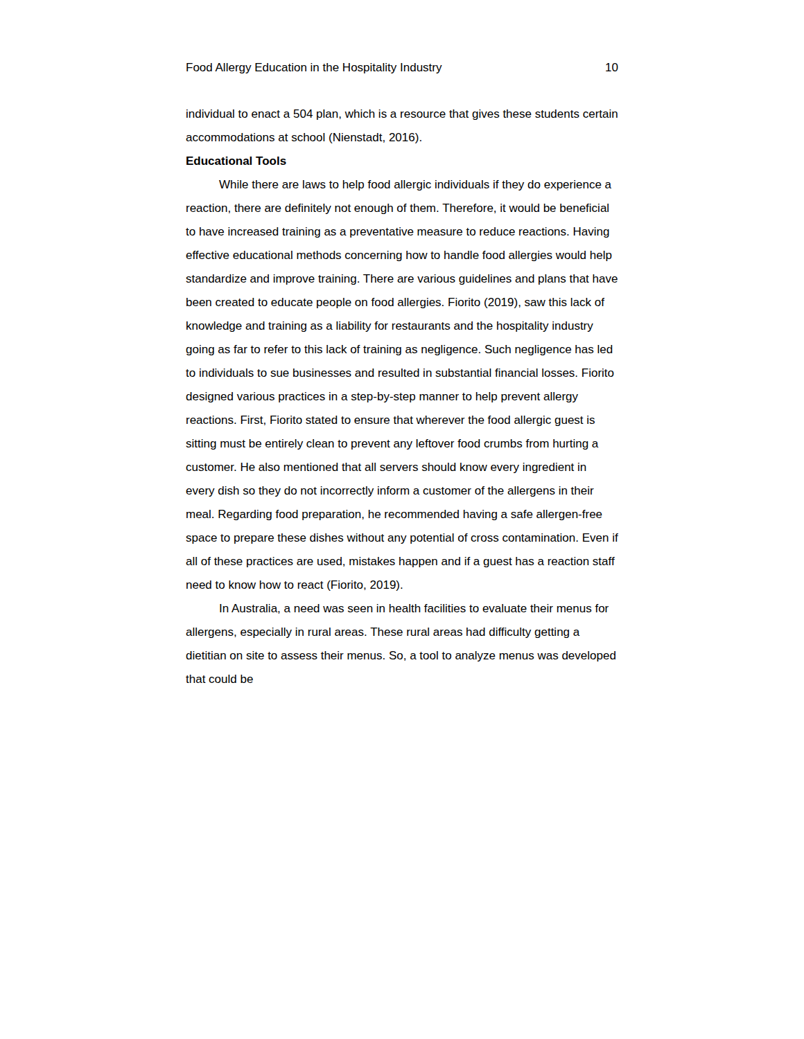Food Allergy Education in the Hospitality Industry 10
individual to enact a 504 plan, which is a resource that gives these students certain accommodations at school (Nienstadt, 2016).
Educational Tools
While there are laws to help food allergic individuals if they do experience a reaction, there are definitely not enough of them. Therefore, it would be beneficial to have increased training as a preventative measure to reduce reactions. Having effective educational methods concerning how to handle food allergies would help standardize and improve training. There are various guidelines and plans that have been created to educate people on food allergies. Fiorito (2019), saw this lack of knowledge and training as a liability for restaurants and the hospitality industry going as far to refer to this lack of training as negligence. Such negligence has led to individuals to sue businesses and resulted in substantial financial losses. Fiorito designed various practices in a step-by-step manner to help prevent allergy reactions. First, Fiorito stated to ensure that wherever the food allergic guest is sitting must be entirely clean to prevent any leftover food crumbs from hurting a customer. He also mentioned that all servers should know every ingredient in every dish so they do not incorrectly inform a customer of the allergens in their meal. Regarding food preparation, he recommended having a safe allergen-free space to prepare these dishes without any potential of cross contamination. Even if all of these practices are used, mistakes happen and if a guest has a reaction staff need to know how to react (Fiorito, 2019).
In Australia, a need was seen in health facilities to evaluate their menus for allergens, especially in rural areas. These rural areas had difficulty getting a dietitian on site to assess their menus. So, a tool to analyze menus was developed that could be